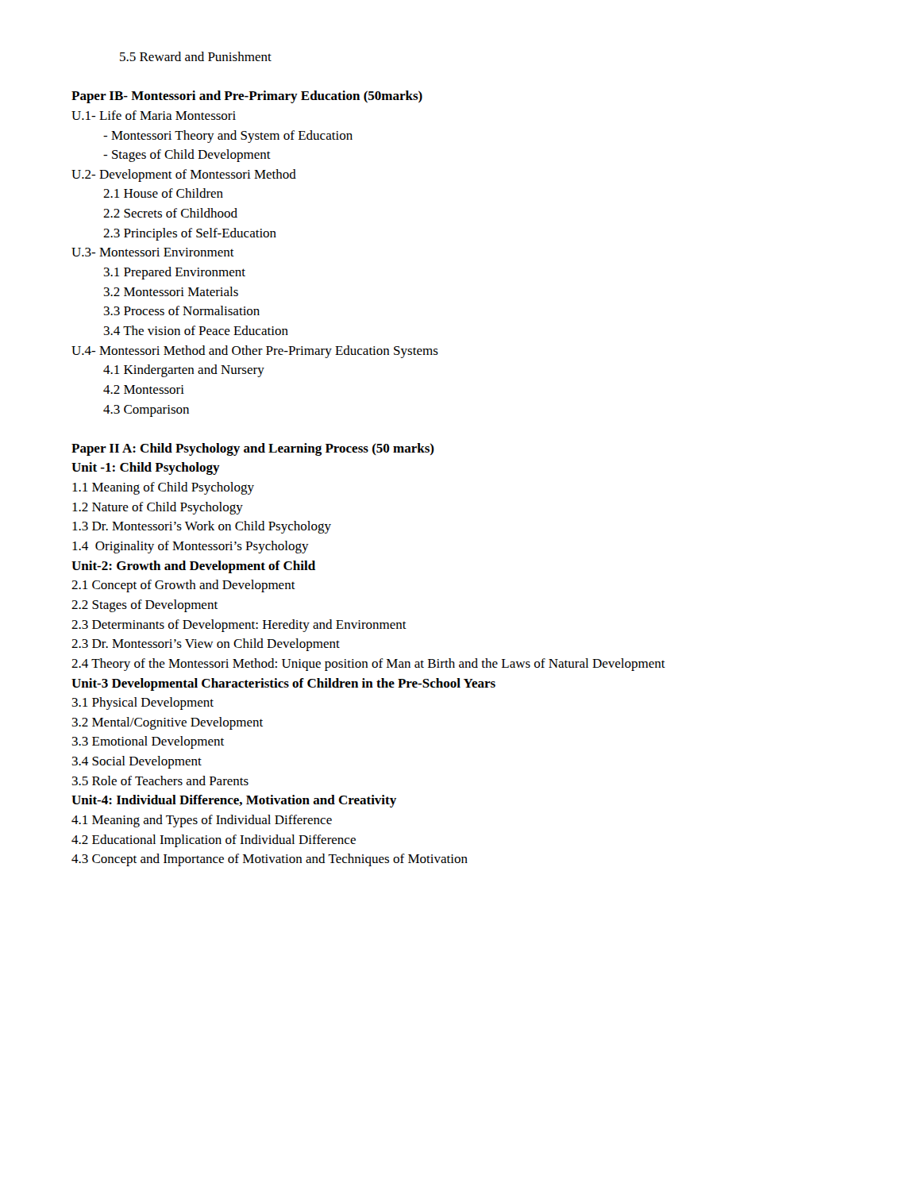5.5 Reward and Punishment
Paper IB- Montessori and Pre-Primary Education (50marks)
U.1- Life of Maria Montessori
- Montessori Theory and System of Education
- Stages of Child Development
U.2- Development of Montessori Method
2.1 House of Children
2.2 Secrets of Childhood
2.3 Principles of Self-Education
U.3- Montessori Environment
3.1 Prepared Environment
3.2 Montessori Materials
3.3 Process of Normalisation
3.4 The vision of Peace Education
U.4- Montessori Method and Other Pre-Primary Education Systems
4.1 Kindergarten and Nursery
4.2 Montessori
4.3 Comparison
Paper II A: Child Psychology and Learning Process (50 marks)
Unit -1: Child Psychology
1.1 Meaning of Child Psychology
1.2 Nature of Child Psychology
1.3 Dr. Montessori’s Work on Child Psychology
1.4 Originality of Montessori’s Psychology
Unit-2: Growth and Development of Child
2.1 Concept of Growth and Development
2.2 Stages of Development
2.3 Determinants of Development: Heredity and Environment
2.3 Dr. Montessori’s View on Child Development
2.4 Theory of the Montessori Method: Unique position of Man at Birth and the Laws of Natural Development
Unit-3 Developmental Characteristics of Children in the Pre-School Years
3.1 Physical Development
3.2 Mental/Cognitive Development
3.3 Emotional Development
3.4 Social Development
3.5 Role of Teachers and Parents
Unit-4: Individual Difference, Motivation and Creativity
4.1 Meaning and Types of Individual Difference
4.2 Educational Implication of Individual Difference
4.3 Concept and Importance of Motivation and Techniques of Motivation